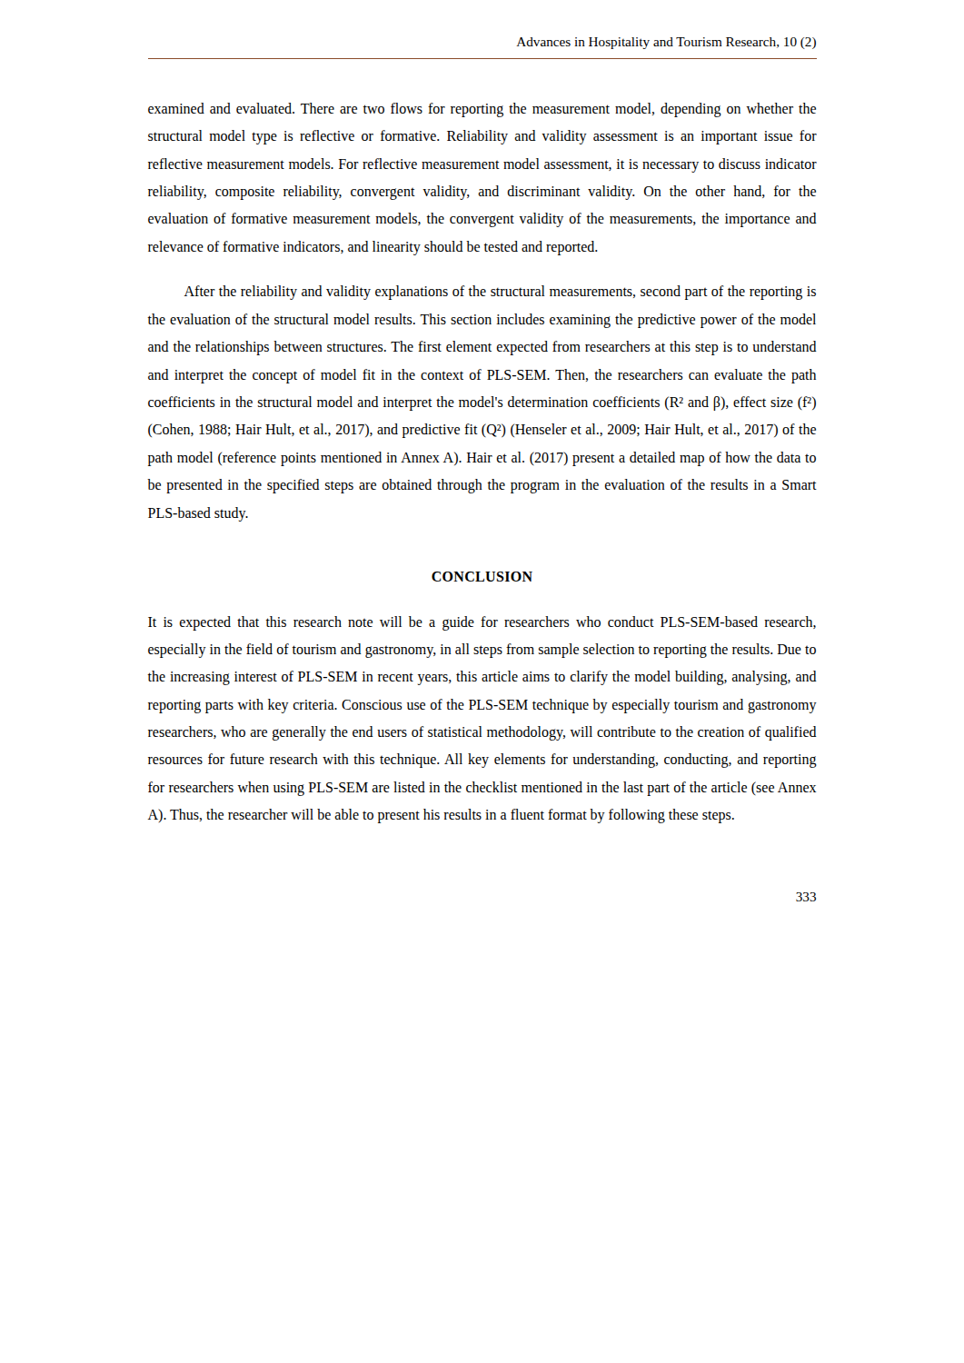Advances in Hospitality and Tourism Research, 10 (2)
examined and evaluated. There are two flows for reporting the measurement model, depending on whether the structural model type is reflective or formative. Reliability and validity assessment is an important issue for reflective measurement models. For reflective measurement model assessment, it is necessary to discuss indicator reliability, composite reliability, convergent validity, and discriminant validity. On the other hand, for the evaluation of formative measurement models, the convergent validity of the measurements, the importance and relevance of formative indicators, and linearity should be tested and reported.
After the reliability and validity explanations of the structural measurements, second part of the reporting is the evaluation of the structural model results. This section includes examining the predictive power of the model and the relationships between structures. The first element expected from researchers at this step is to understand and interpret the concept of model fit in the context of PLS-SEM. Then, the researchers can evaluate the path coefficients in the structural model and interpret the model's determination coefficients (R² and β), effect size (f²) (Cohen, 1988; Hair Hult, et al., 2017), and predictive fit (Q²) (Henseler et al., 2009; Hair Hult, et al., 2017) of the path model (reference points mentioned in Annex A). Hair et al. (2017) present a detailed map of how the data to be presented in the specified steps are obtained through the program in the evaluation of the results in a Smart PLS-based study.
CONCLUSION
It is expected that this research note will be a guide for researchers who conduct PLS-SEM-based research, especially in the field of tourism and gastronomy, in all steps from sample selection to reporting the results. Due to the increasing interest of PLS-SEM in recent years, this article aims to clarify the model building, analysing, and reporting parts with key criteria. Conscious use of the PLS-SEM technique by especially tourism and gastronomy researchers, who are generally the end users of statistical methodology, will contribute to the creation of qualified resources for future research with this technique. All key elements for understanding, conducting, and reporting for researchers when using PLS-SEM are listed in the checklist mentioned in the last part of the article (see Annex A). Thus, the researcher will be able to present his results in a fluent format by following these steps.
333